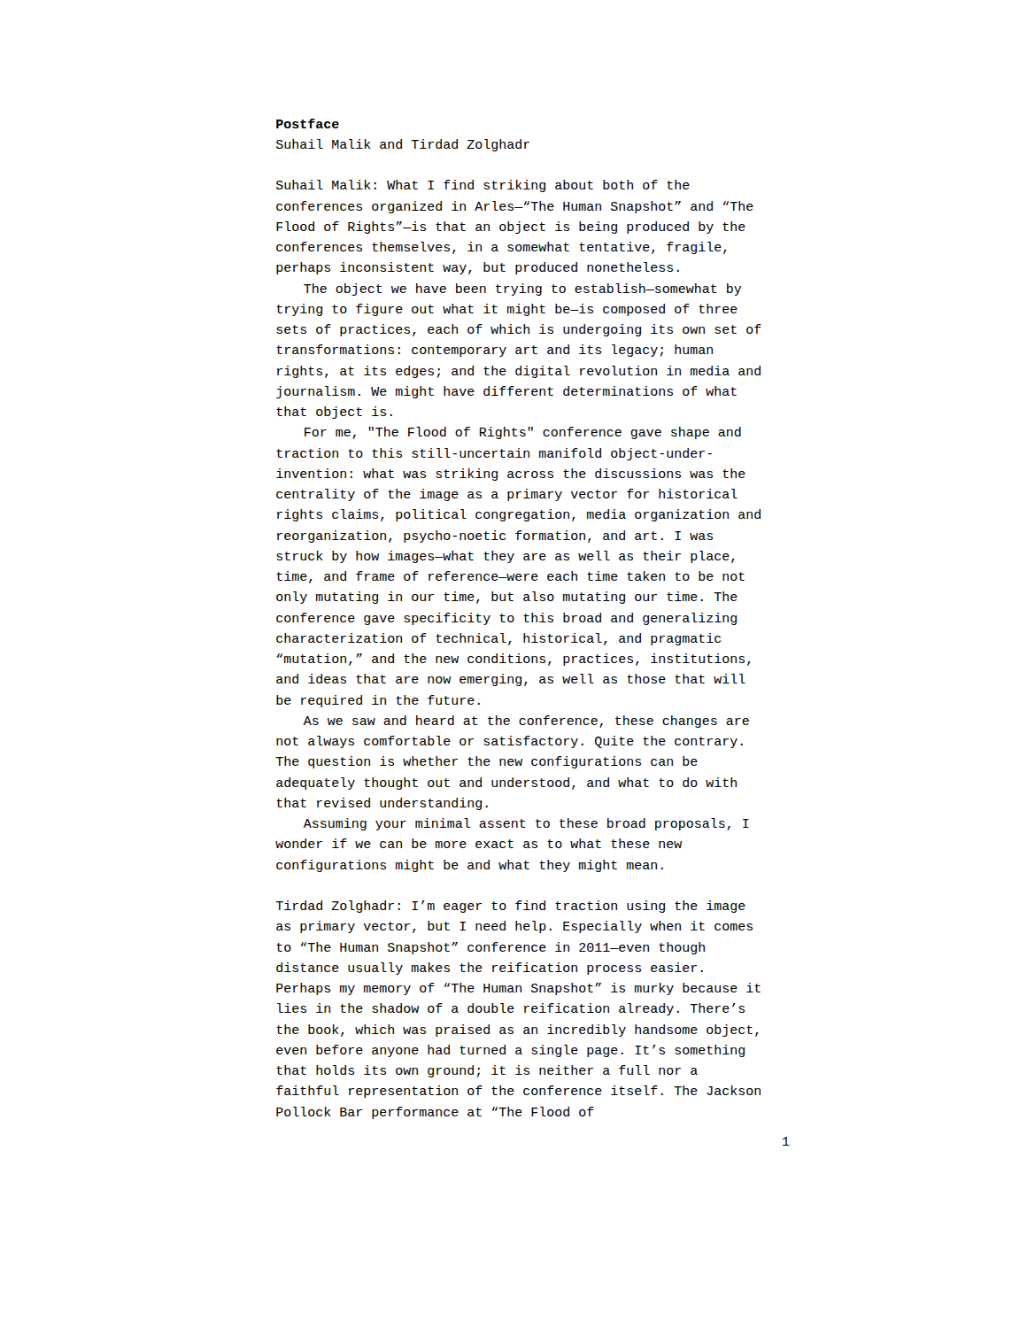Postface
Suhail Malik and Tirdad Zolghadr
Suhail Malik: What I find striking about both of the conferences organized in Arles—“The Human Snapshot” and “The Flood of Rights”—is that an object is being produced by the conferences themselves, in a somewhat tentative, fragile, perhaps inconsistent way, but produced nonetheless.
The object we have been trying to establish—somewhat by trying to figure out what it might be—is composed of three sets of practices, each of which is undergoing its own set of transformations: contemporary art and its legacy; human rights, at its edges; and the digital revolution in media and journalism. We might have different determinations of what that object is.
For me, "The Flood of Rights" conference gave shape and traction to this still-uncertain manifold object-under-invention: what was striking across the discussions was the centrality of the image as a primary vector for historical rights claims, political congregation, media organization and reorganization, psycho-noetic formation, and art. I was struck by how images—what they are as well as their place, time, and frame of reference—were each time taken to be not only mutating in our time, but also mutating our time. The conference gave specificity to this broad and generalizing characterization of technical, historical, and pragmatic “mutation,” and the new conditions, practices, institutions, and ideas that are now emerging, as well as those that will be required in the future.
As we saw and heard at the conference, these changes are not always comfortable or satisfactory. Quite the contrary. The question is whether the new configurations can be adequately thought out and understood, and what to do with that revised understanding.
Assuming your minimal assent to these broad proposals, I wonder if we can be more exact as to what these new configurations might be and what they might mean.
Tirdad Zolghadr: I’m eager to find traction using the image as primary vector, but I need help. Especially when it comes to “The Human Snapshot” conference in 2011—even though distance usually makes the reification process easier. Perhaps my memory of “The Human Snapshot” is murky because it lies in the shadow of a double reification already. There’s the book, which was praised as an incredibly handsome object, even before anyone had turned a single page. It’s something that holds its own ground; it is neither a full nor a faithful representation of the conference itself. The Jackson Pollock Bar performance at “The Flood of
1